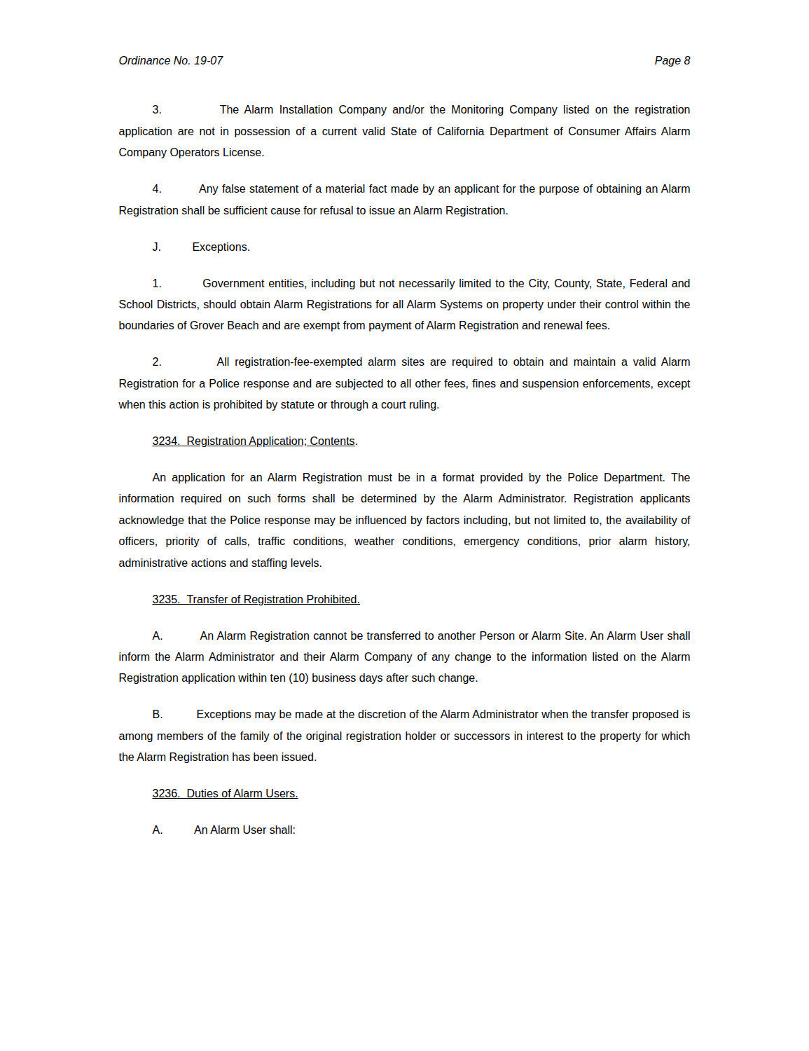Ordinance No. 19-07
Page 8
3. The Alarm Installation Company and/or the Monitoring Company listed on the registration application are not in possession of a current valid State of California Department of Consumer Affairs Alarm Company Operators License.
4. Any false statement of a material fact made by an applicant for the purpose of obtaining an Alarm Registration shall be sufficient cause for refusal to issue an Alarm Registration.
J. Exceptions.
1. Government entities, including but not necessarily limited to the City, County, State, Federal and School Districts, should obtain Alarm Registrations for all Alarm Systems on property under their control within the boundaries of Grover Beach and are exempt from payment of Alarm Registration and renewal fees.
2. All registration-fee-exempted alarm sites are required to obtain and maintain a valid Alarm Registration for a Police response and are subjected to all other fees, fines and suspension enforcements, except when this action is prohibited by statute or through a court ruling.
3234. Registration Application; Contents.
An application for an Alarm Registration must be in a format provided by the Police Department. The information required on such forms shall be determined by the Alarm Administrator. Registration applicants acknowledge that the Police response may be influenced by factors including, but not limited to, the availability of officers, priority of calls, traffic conditions, weather conditions, emergency conditions, prior alarm history, administrative actions and staffing levels.
3235. Transfer of Registration Prohibited.
A. An Alarm Registration cannot be transferred to another Person or Alarm Site. An Alarm User shall inform the Alarm Administrator and their Alarm Company of any change to the information listed on the Alarm Registration application within ten (10) business days after such change.
B. Exceptions may be made at the discretion of the Alarm Administrator when the transfer proposed is among members of the family of the original registration holder or successors in interest to the property for which the Alarm Registration has been issued.
3236. Duties of Alarm Users.
A. An Alarm User shall: